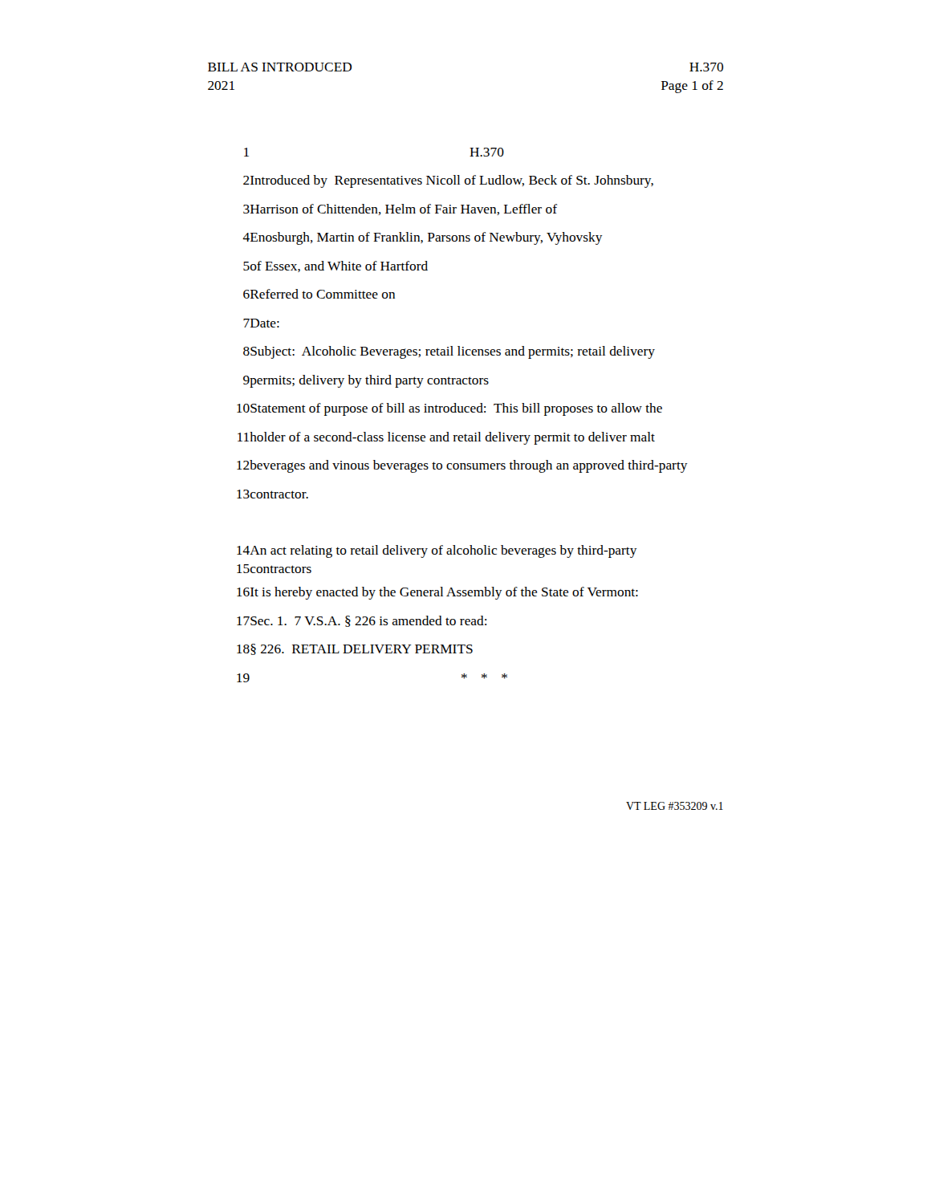BILL AS INTRODUCED
2021
H.370
Page 1 of 2
| 1 | H.370 |
| 2 | Introduced by Representatives Nicoll of Ludlow, Beck of St. Johnsbury, |
| 3 | Harrison of Chittenden, Helm of Fair Haven, Leffler of |
| 4 | Enosburgh, Martin of Franklin, Parsons of Newbury, Vyhovsky |
| 5 | of Essex, and White of Hartford |
| 6 | Referred to Committee on |
| 7 | Date: |
| 8 | Subject: Alcoholic Beverages; retail licenses and permits; retail delivery |
| 9 | permits; delivery by third party contractors |
| 10 | Statement of purpose of bill as introduced: This bill proposes to allow the |
| 11 | holder of a second-class license and retail delivery permit to deliver malt |
| 12 | beverages and vinous beverages to consumers through an approved third-party |
| 13 | contractor. |
| 14 | An act relating to retail delivery of alcoholic beverages by third-party |
| 15 | contractors |
| 16 | It is hereby enacted by the General Assembly of the State of Vermont: |
| 17 | Sec. 1. 7 V.S.A. § 226 is amended to read: |
| 18 | § 226. RETAIL DELIVERY PERMITS |
| 19 | * * * |
VT LEG #353209 v.1